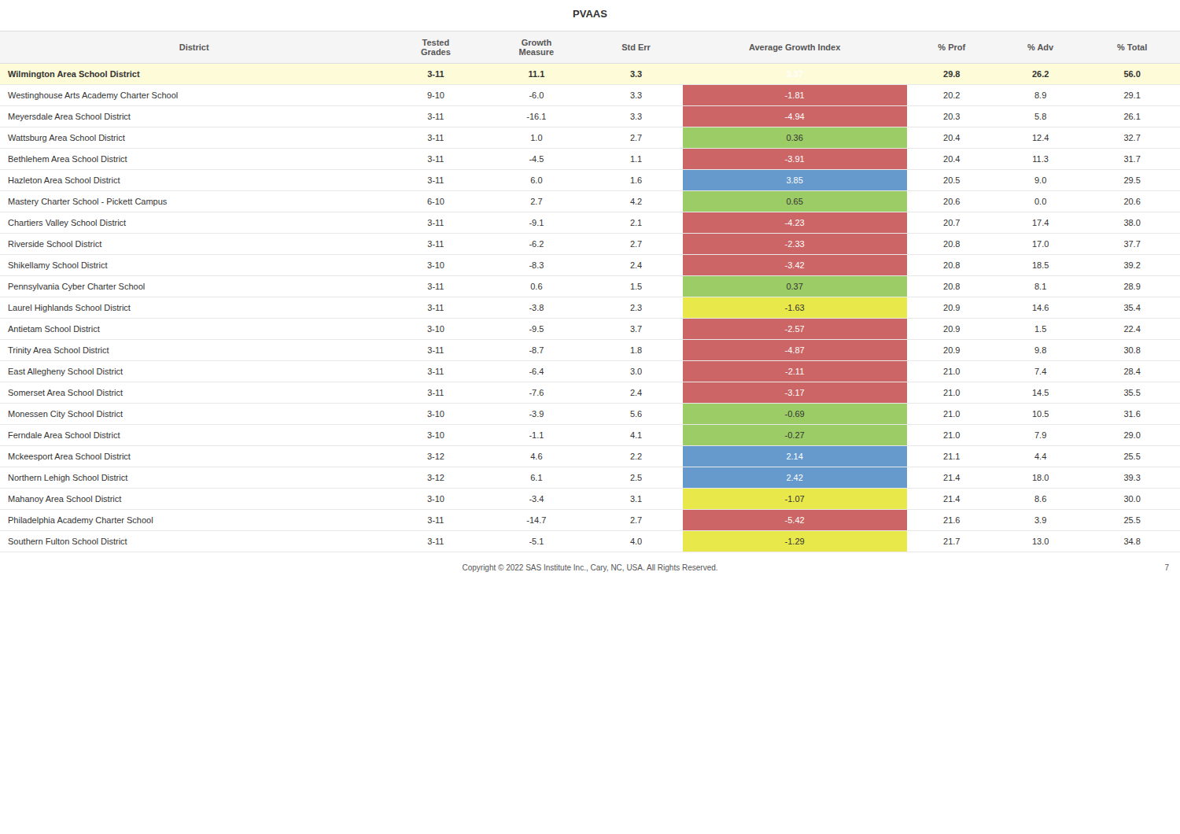PVAAS
| District | Tested Grades | Growth Measure | Std Err | Average Growth Index | % Prof | % Adv | % Total |
| --- | --- | --- | --- | --- | --- | --- | --- |
| Wilmington Area School District | 3-11 | 11.1 | 3.3 | 3.37 | 29.8 | 26.2 | 56.0 |
| Westinghouse Arts Academy Charter School | 9-10 | -6.0 | 3.3 | -1.81 | 20.2 | 8.9 | 29.1 |
| Meyersdale Area School District | 3-11 | -16.1 | 3.3 | -4.94 | 20.3 | 5.8 | 26.1 |
| Wattsburg Area School District | 3-11 | 1.0 | 2.7 | 0.36 | 20.4 | 12.4 | 32.7 |
| Bethlehem Area School District | 3-11 | -4.5 | 1.1 | -3.91 | 20.4 | 11.3 | 31.7 |
| Hazleton Area School District | 3-11 | 6.0 | 1.6 | 3.85 | 20.5 | 9.0 | 29.5 |
| Mastery Charter School - Pickett Campus | 6-10 | 2.7 | 4.2 | 0.65 | 20.6 | 0.0 | 20.6 |
| Chartiers Valley School District | 3-11 | -9.1 | 2.1 | -4.23 | 20.7 | 17.4 | 38.0 |
| Riverside School District | 3-11 | -6.2 | 2.7 | -2.33 | 20.8 | 17.0 | 37.7 |
| Shikellamy School District | 3-10 | -8.3 | 2.4 | -3.42 | 20.8 | 18.5 | 39.2 |
| Pennsylvania Cyber Charter School | 3-11 | 0.6 | 1.5 | 0.37 | 20.8 | 8.1 | 28.9 |
| Laurel Highlands School District | 3-11 | -3.8 | 2.3 | -1.63 | 20.9 | 14.6 | 35.4 |
| Antietam School District | 3-10 | -9.5 | 3.7 | -2.57 | 20.9 | 1.5 | 22.4 |
| Trinity Area School District | 3-11 | -8.7 | 1.8 | -4.87 | 20.9 | 9.8 | 30.8 |
| East Allegheny School District | 3-11 | -6.4 | 3.0 | -2.11 | 21.0 | 7.4 | 28.4 |
| Somerset Area School District | 3-11 | -7.6 | 2.4 | -3.17 | 21.0 | 14.5 | 35.5 |
| Monessen City School District | 3-10 | -3.9 | 5.6 | -0.69 | 21.0 | 10.5 | 31.6 |
| Ferndale Area School District | 3-10 | -1.1 | 4.1 | -0.27 | 21.0 | 7.9 | 29.0 |
| Mckeesport Area School District | 3-12 | 4.6 | 2.2 | 2.14 | 21.1 | 4.4 | 25.5 |
| Northern Lehigh School District | 3-12 | 6.1 | 2.5 | 2.42 | 21.4 | 18.0 | 39.3 |
| Mahanoy Area School District | 3-10 | -3.4 | 3.1 | -1.07 | 21.4 | 8.6 | 30.0 |
| Philadelphia Academy Charter School | 3-11 | -14.7 | 2.7 | -5.42 | 21.6 | 3.9 | 25.5 |
| Southern Fulton School District | 3-11 | -5.1 | 4.0 | -1.29 | 21.7 | 13.0 | 34.8 |
Copyright © 2022 SAS Institute Inc., Cary, NC, USA. All Rights Reserved. 7